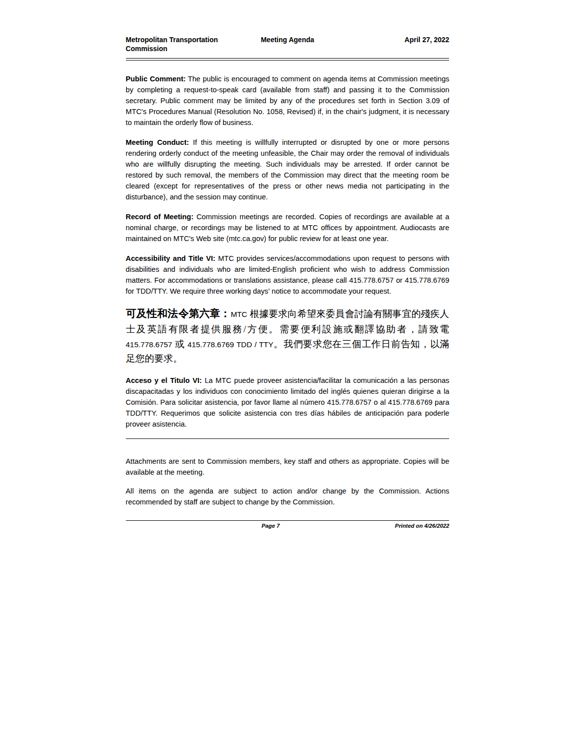Metropolitan Transportation
Commission
Meeting Agenda
April 27, 2022
Public Comment: The public is encouraged to comment on agenda items at Commission meetings by completing a request-to-speak card (available from staff) and passing it to the Commission secretary. Public comment may be limited by any of the procedures set forth in Section 3.09 of MTC's Procedures Manual (Resolution No. 1058, Revised) if, in the chair's judgment, it is necessary to maintain the orderly flow of business.
Meeting Conduct: If this meeting is willfully interrupted or disrupted by one or more persons rendering orderly conduct of the meeting unfeasible, the Chair may order the removal of individuals who are willfully disrupting the meeting. Such individuals may be arrested. If order cannot be restored by such removal, the members of the Commission may direct that the meeting room be cleared (except for representatives of the press or other news media not participating in the disturbance), and the session may continue.
Record of Meeting: Commission meetings are recorded. Copies of recordings are available at a nominal charge, or recordings may be listened to at MTC offices by appointment. Audiocasts are maintained on MTC's Web site (mtc.ca.gov) for public review for at least one year.
Accessibility and Title VI: MTC provides services/accommodations upon request to persons with disabilities and individuals who are limited-English proficient who wish to address Commission matters. For accommodations or translations assistance, please call 415.778.6757 or 415.778.6769 for TDD/TTY. We require three working days' notice to accommodate your request.
可及性和法令第六章：MTC 根據要求向希望來委員會討論有關事宜的殘疾人士及英語有限者提供服務/方便。需要便利設施或翻譯協助者，請致電 415.778.6757 或 415.778.6769 TDD / TTY。我們要求您在三個工作日前告知，以滿足您的要求。
Acceso y el Titulo VI: La MTC puede proveer asistencia/facilitar la comunicación a las personas discapacitadas y los individuos con conocimiento limitado del inglés quienes quieran dirigirse a la Comisión. Para solicitar asistencia, por favor llame al número 415.778.6757 o al 415.778.6769 para TDD/TTY. Requerimos que solicite asistencia con tres días hábiles de anticipación para poderle proveer asistencia.
Attachments are sent to Commission members, key staff and others as appropriate. Copies will be available at the meeting.
All items on the agenda are subject to action and/or change by the Commission. Actions recommended by staff are subject to change by the Commission.
Page 7 Printed on 4/26/2022